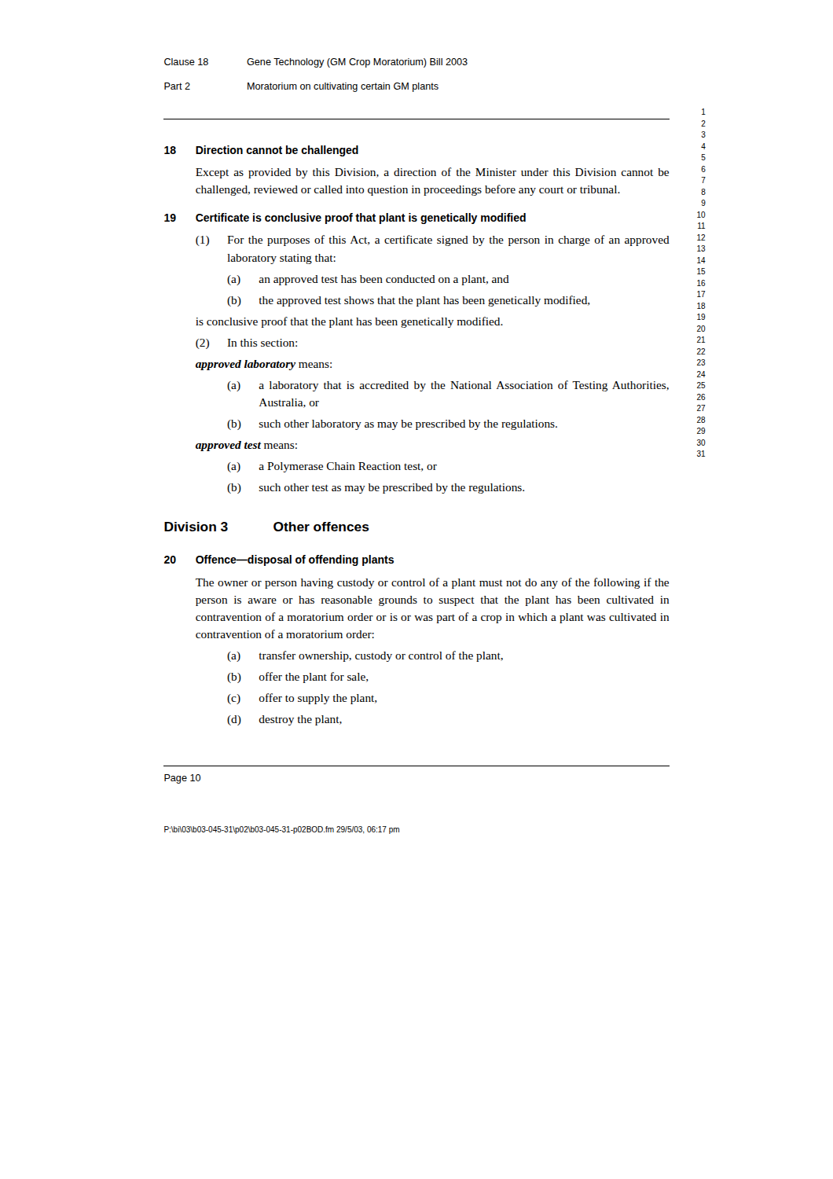Clause 18
Gene Technology (GM Crop Moratorium) Bill 2003
Part 2
Moratorium on cultivating certain GM plants
18
Direction cannot be challenged
Except as provided by this Division, a direction of the Minister under this Division cannot be challenged, reviewed or called into question in proceedings before any court or tribunal.
19
Certificate is conclusive proof that plant is genetically modified
(1)
For the purposes of this Act, a certificate signed by the person in charge of an approved laboratory stating that:
(a)
an approved test has been conducted on a plant, and
(b)
the approved test shows that the plant has been genetically modified,
is conclusive proof that the plant has been genetically modified.
(2)
In this section:
approved laboratory means:
(a)
a laboratory that is accredited by the National Association of Testing Authorities, Australia, or
(b)
such other laboratory as may be prescribed by the regulations.
approved test means:
(a)
a Polymerase Chain Reaction test, or
(b)
such other test as may be prescribed by the regulations.
Division 3
Other offences
20
Offence—disposal of offending plants
The owner or person having custody or control of a plant must not do any of the following if the person is aware or has reasonable grounds to suspect that the plant has been cultivated in contravention of a moratorium order or is or was part of a crop in which a plant was cultivated in contravention of a moratorium order:
(a)
transfer ownership, custody or control of the plant,
(b)
offer the plant for sale,
(c)
offer to supply the plant,
(d)
destroy the plant,
1
2
3
4
5
6
7
8
9
10
11
12
13
14
15
16
17
18
19
20
21
22
23
24
25
26
27
28
29
30
31
Page 10
P:\bi\03\b03-045-31\p02\b03-045-31-p02BOD.fm 29/5/03, 06:17 pm